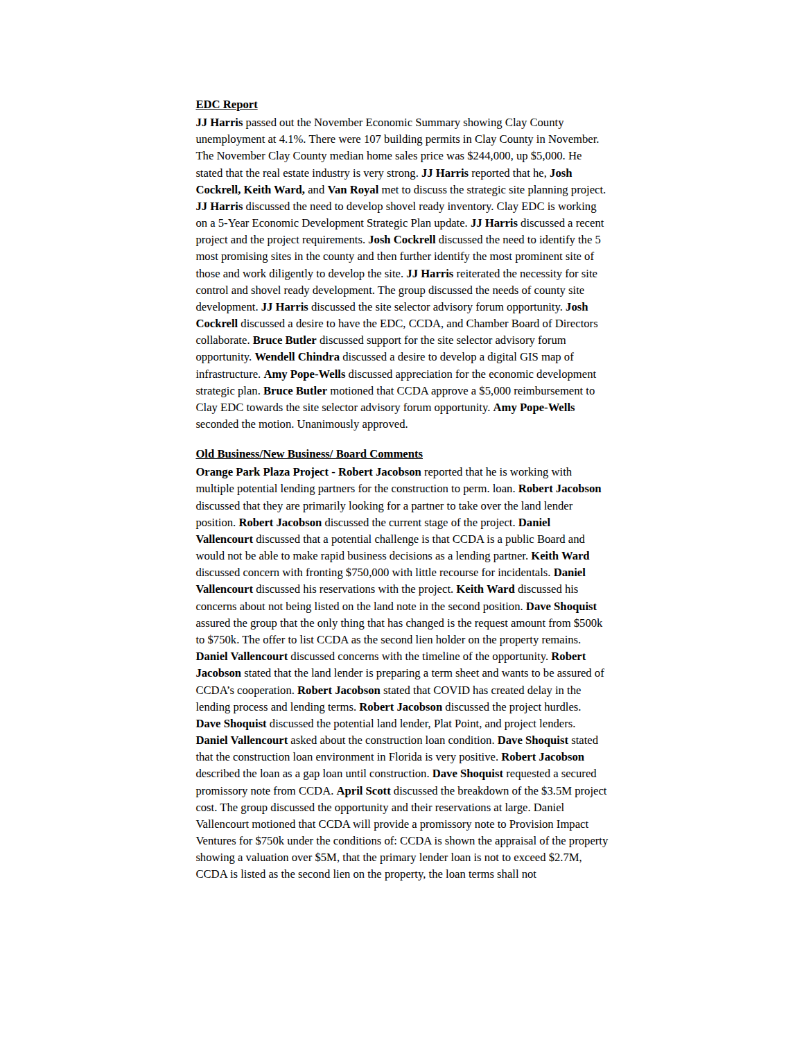EDC Report
JJ Harris passed out the November Economic Summary showing Clay County unemployment at 4.1%. There were 107 building permits in Clay County in November. The November Clay County median home sales price was $244,000, up $5,000. He stated that the real estate industry is very strong. JJ Harris reported that he, Josh Cockrell, Keith Ward, and Van Royal met to discuss the strategic site planning project. JJ Harris discussed the need to develop shovel ready inventory. Clay EDC is working on a 5-Year Economic Development Strategic Plan update. JJ Harris discussed a recent project and the project requirements. Josh Cockrell discussed the need to identify the 5 most promising sites in the county and then further identify the most prominent site of those and work diligently to develop the site. JJ Harris reiterated the necessity for site control and shovel ready development. The group discussed the needs of county site development. JJ Harris discussed the site selector advisory forum opportunity. Josh Cockrell discussed a desire to have the EDC, CCDA, and Chamber Board of Directors collaborate. Bruce Butler discussed support for the site selector advisory forum opportunity. Wendell Chindra discussed a desire to develop a digital GIS map of infrastructure. Amy Pope-Wells discussed appreciation for the economic development strategic plan. Bruce Butler motioned that CCDA approve a $5,000 reimbursement to Clay EDC towards the site selector advisory forum opportunity. Amy Pope-Wells seconded the motion. Unanimously approved.
Old Business/New Business/ Board Comments
Orange Park Plaza Project - Robert Jacobson reported that he is working with multiple potential lending partners for the construction to perm. loan. Robert Jacobson discussed that they are primarily looking for a partner to take over the land lender position. Robert Jacobson discussed the current stage of the project. Daniel Vallencourt discussed that a potential challenge is that CCDA is a public Board and would not be able to make rapid business decisions as a lending partner. Keith Ward discussed concern with fronting $750,000 with little recourse for incidentals. Daniel Vallencourt discussed his reservations with the project. Keith Ward discussed his concerns about not being listed on the land note in the second position. Dave Shoquist assured the group that the only thing that has changed is the request amount from $500k to $750k. The offer to list CCDA as the second lien holder on the property remains. Daniel Vallencourt discussed concerns with the timeline of the opportunity. Robert Jacobson stated that the land lender is preparing a term sheet and wants to be assured of CCDA’s cooperation. Robert Jacobson stated that COVID has created delay in the lending process and lending terms. Robert Jacobson discussed the project hurdles. Dave Shoquist discussed the potential land lender, Plat Point, and project lenders. Daniel Vallencourt asked about the construction loan condition. Dave Shoquist stated that the construction loan environment in Florida is very positive. Robert Jacobson described the loan as a gap loan until construction. Dave Shoquist requested a secured promissory note from CCDA. April Scott discussed the breakdown of the $3.5M project cost. The group discussed the opportunity and their reservations at large. Daniel Vallencourt motioned that CCDA will provide a promissory note to Provision Impact Ventures for $750k under the conditions of: CCDA is shown the appraisal of the property showing a valuation over $5M, that the primary lender loan is not to exceed $2.7M, CCDA is listed as the second lien on the property, the loan terms shall not